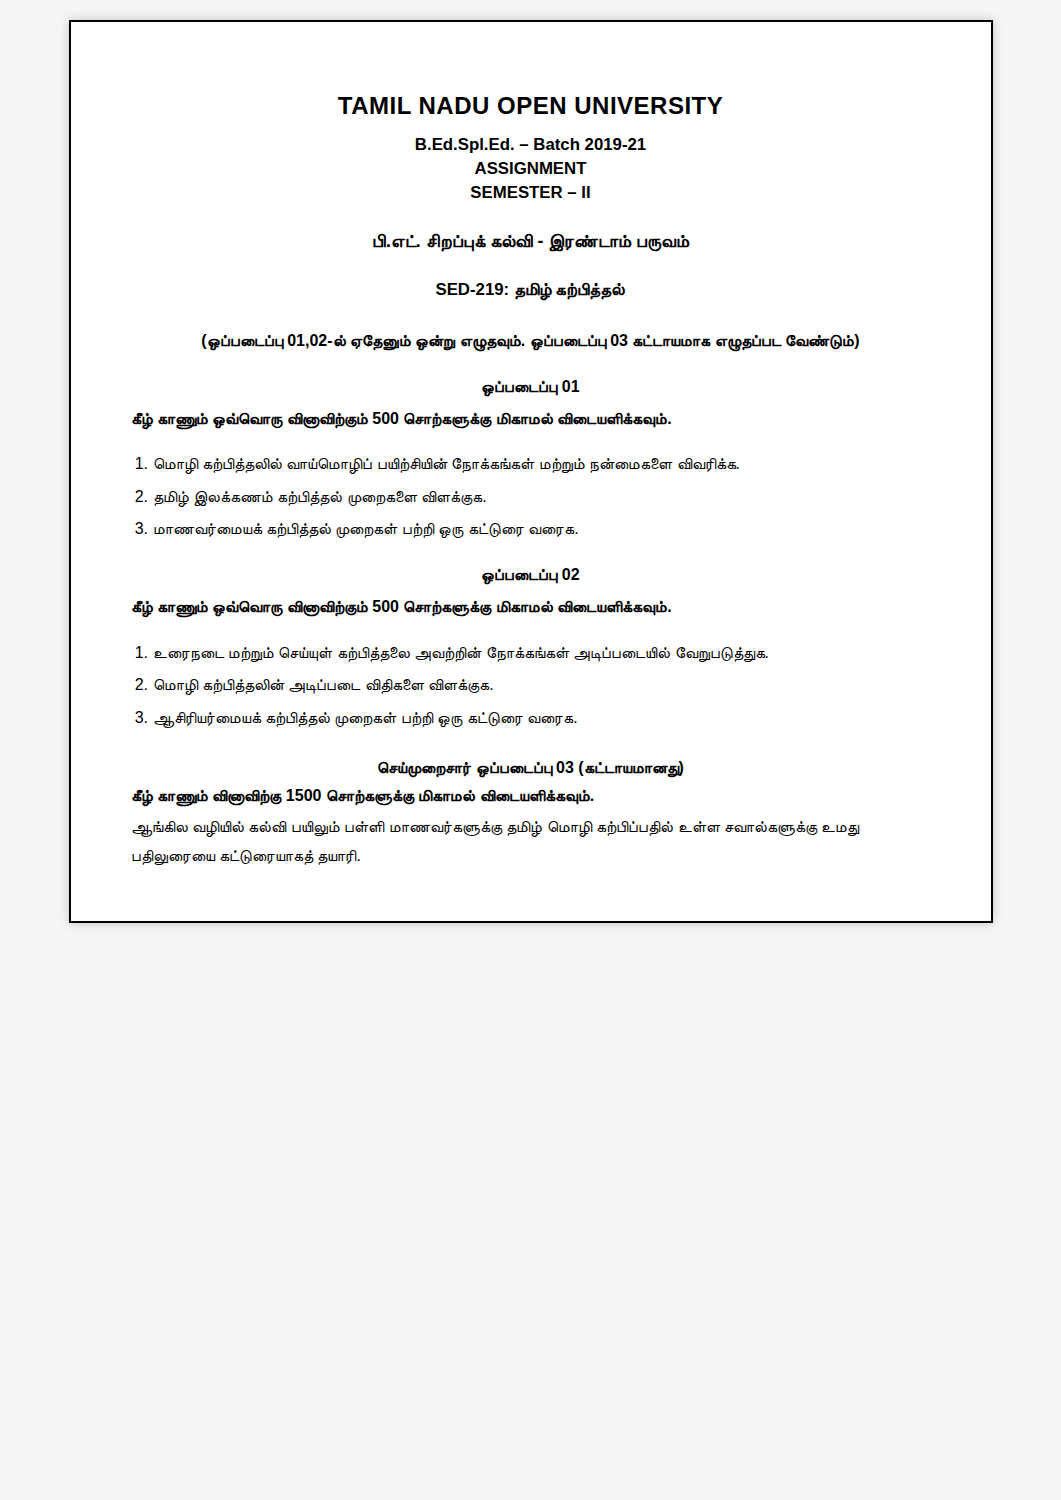TAMIL NADU OPEN UNIVERSITY
B.Ed.Spl.Ed. – Batch 2019-21
ASSIGNMENT
SEMESTER – II
பி.எட். சிறப்புக் கல்வி - இரண்டாம் பருவம்
SED-219: தமிழ் கற்பித்தல்
(ஒப்படைப்பு 01,02-ல் ஏதேனும் ஒன்று எழுதவும். ஒப்படைப்பு 03 கட்டாயமாக எழுதப்பட வேண்டும்)
ஒப்படைப்பு 01
கீழ் காணும் ஒவ்வொரு வினாவிற்கும் 500 சொற்களுக்கு மிகாமல் விடையளிக்கவும்.
மொழி கற்பித்தலில் வாய்மொழிப் பயிற்சியின் நோக்கங்கள் மற்றும் நன்மைகளை விவரிக்க.
தமிழ் இலக்கணம் கற்பித்தல் முறைகளை விளக்குக.
மாணவர்மையக் கற்பித்தல் முறைகள் பற்றி ஒரு கட்டுரை வரைக.
ஒப்படைப்பு 02
கீழ் காணும் ஒவ்வொரு வினாவிற்கும் 500 சொற்களுக்கு மிகாமல் விடையளிக்கவும்.
உரைநடை மற்றும் செய்யுள் கற்பித்தலை அவற்றின் நோக்கங்கள் அடிப்படையில் வேறுபடுத்துக.
மொழி கற்பித்தலின் அடிப்படை விதிகளை விளக்குக.
ஆசிரியர்மையக் கற்பித்தல் முறைகள் பற்றி ஒரு கட்டுரை வரைக.
செய்முறைசார் ஒப்படைப்பு 03 (கட்டாயமானது)
கீழ் காணும் வினாவிற்கு 1500 சொற்களுக்கு மிகாமல் விடையளிக்கவும்.
ஆங்கில வழியில் கல்வி பயிலும் பள்ளி மாணவர்களுக்கு தமிழ் மொழி கற்பிப்பதில் உள்ள சவால்களுக்கு உமது பதிலுரையை கட்டுரையாகத் தயாரி.